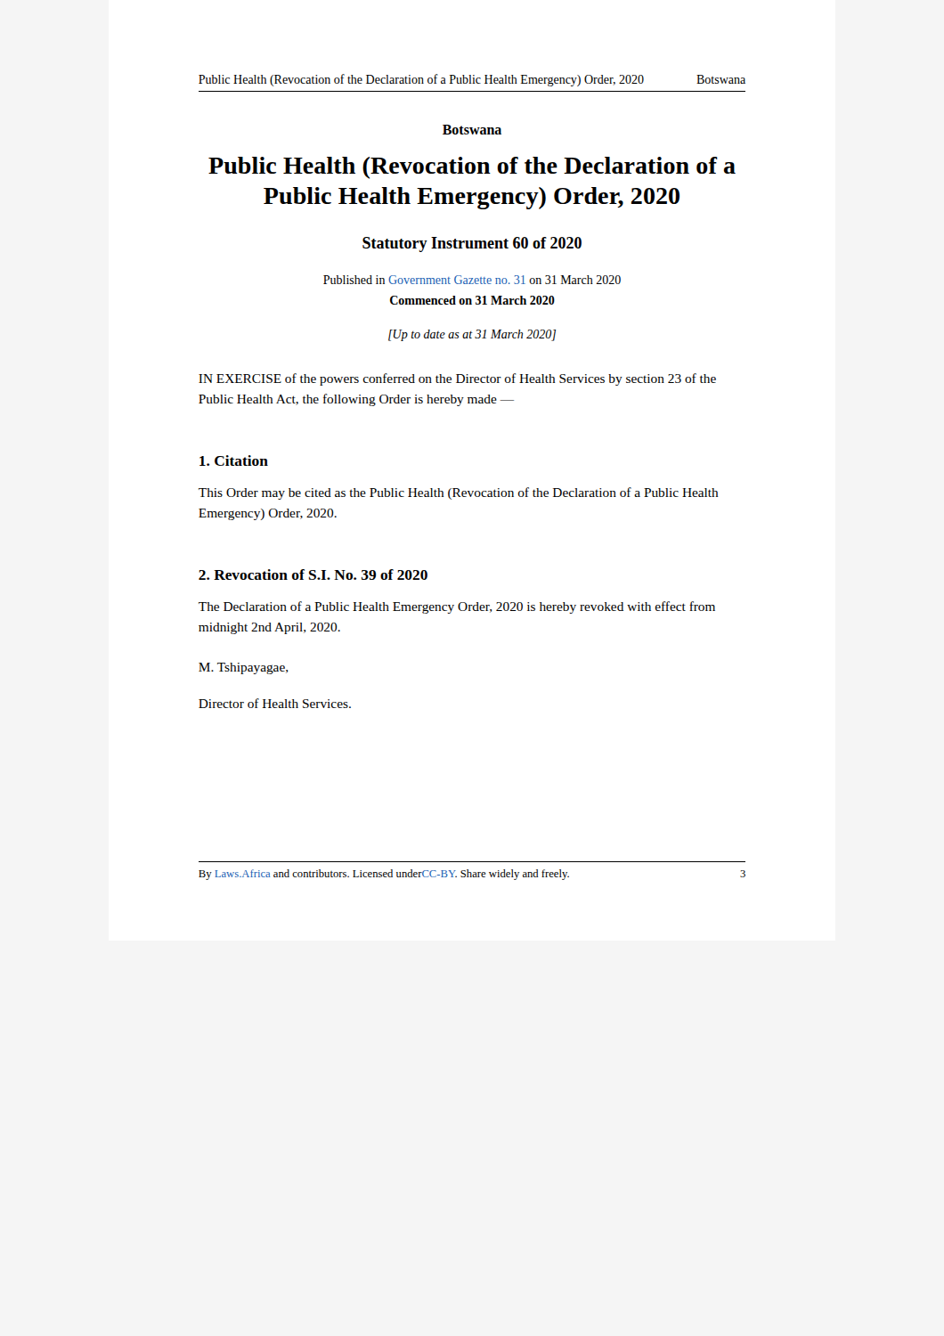Public Health (Revocation of the Declaration of a Public Health Emergency) Order, 2020 Botswana
Botswana
Public Health (Revocation of the Declaration of a Public Health Emergency) Order, 2020
Statutory Instrument 60 of 2020
Published in Government Gazette no. 31 on 31 March 2020 Commenced on 31 March 2020
[Up to date as at 31 March 2020]
IN EXERCISE of the powers conferred on the Director of Health Services by section 23 of the Public Health Act, the following Order is hereby made —
1. Citation
This Order may be cited as the Public Health (Revocation of the Declaration of a Public Health Emergency) Order, 2020.
2. Revocation of S.I. No. 39 of 2020
The Declaration of a Public Health Emergency Order, 2020 is hereby revoked with effect from midnight 2nd April, 2020.
M. Tshipayagae,
Director of Health Services.
By Laws.Africa and contributors. Licensed underCC-BY. Share widely and freely. 3